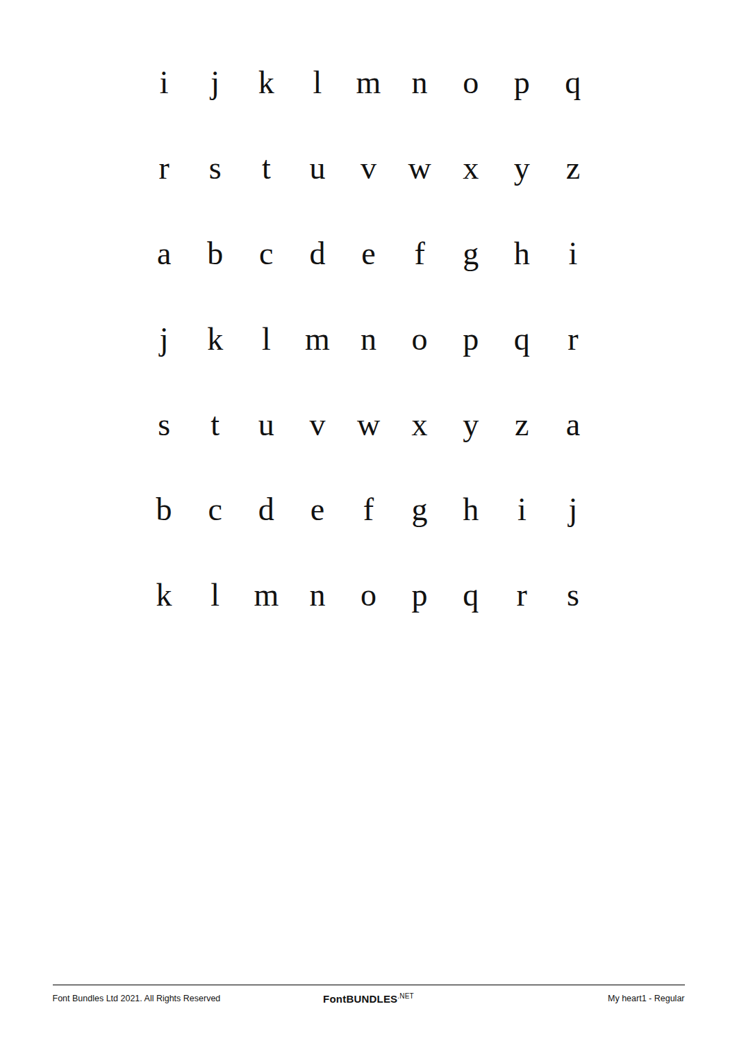ijklmnopq
rstuvwxyz
abcdefghi
jklmnopqr
stuvwxyza
bcdefghij
klmnopqrs
Font Bundles Ltd 2021. All Rights Reserved
FontBUNDLES.NET
My heart1 - Regular